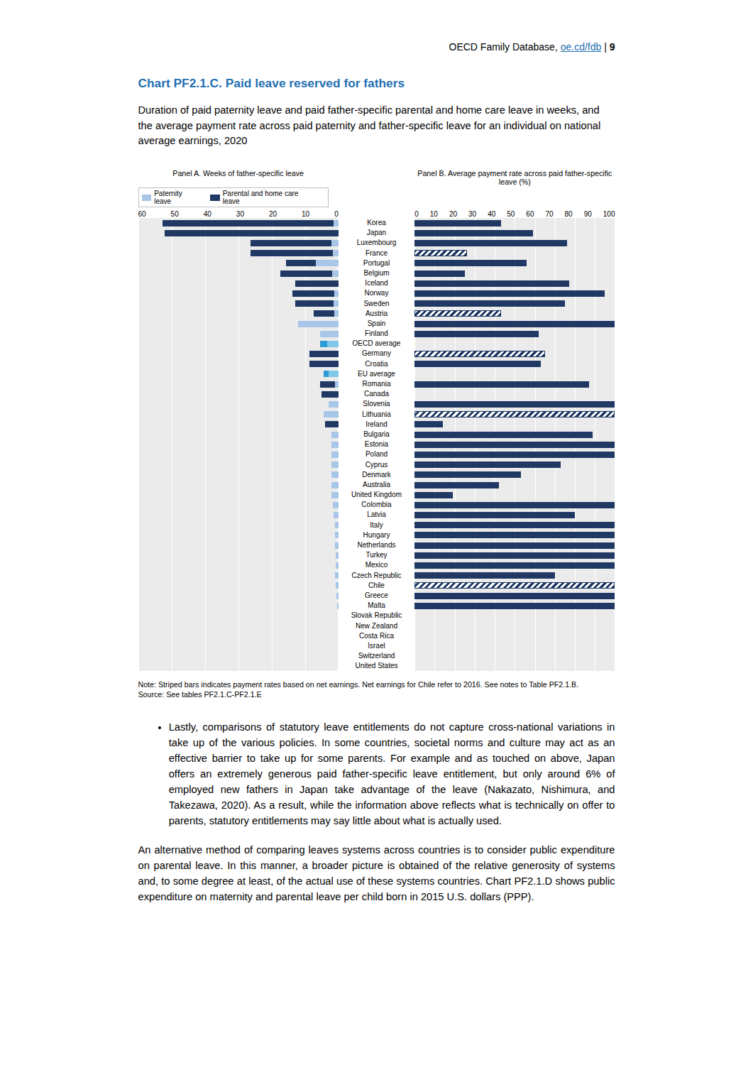OECD Family Database, oe.cd/fdb | 9
Chart PF2.1.C. Paid leave reserved for fathers
Duration of paid paternity leave and paid father-specific parental and home care leave in weeks, and the average payment rate across paid paternity and father-specific leave for an individual on national average earnings, 2020
Panel A. Weeks of father-specific leave
Panel B. Average payment rate across paid father-specific leave (%)
Paternity leave
Parental and home care leave
6050403020100
0102030405060708090100
Korea
Japan
Luxembourg
France
Portugal
Belgium
Iceland
Norway
Sweden
Austria
Spain
Finland
OECD average
Germany
Croatia
EU average
Romania
Canada
Slovenia
Lithuania
Ireland
Bulgaria
Estonia
Poland
Cyprus
Denmark
Australia
United Kingdom
Colombia
Latvia
Italy
Hungary
Netherlands
Turkey
Mexico
Czech Republic
Chile
Greece
Malta
Slovak Republic
New Zealand
Costa Rica
Israel
Switzerland
United States
Note: Striped bars indicates payment rates based on net earnings. Net earnings for Chile refer to 2016. See notes to Table PF2.1.B.
Source: See tables PF2.1.C-PF2.1.E
Lastly, comparisons of statutory leave entitlements do not capture cross-national variations in take up of the various policies. In some countries, societal norms and culture may act as an effective barrier to take up for some parents. For example and as touched on above, Japan offers an extremely generous paid father-specific leave entitlement, but only around 6% of employed new fathers in Japan take advantage of the leave (Nakazato, Nishimura, and Takezawa, 2020). As a result, while the information above reflects what is technically on offer to parents, statutory entitlements may say little about what is actually used.
An alternative method of comparing leaves systems across countries is to consider public expenditure on parental leave. In this manner, a broader picture is obtained of the relative generosity of systems and, to some degree at least, of the actual use of these systems countries. Chart PF2.1.D shows public expenditure on maternity and parental leave per child born in 2015 U.S. dollars (PPP).